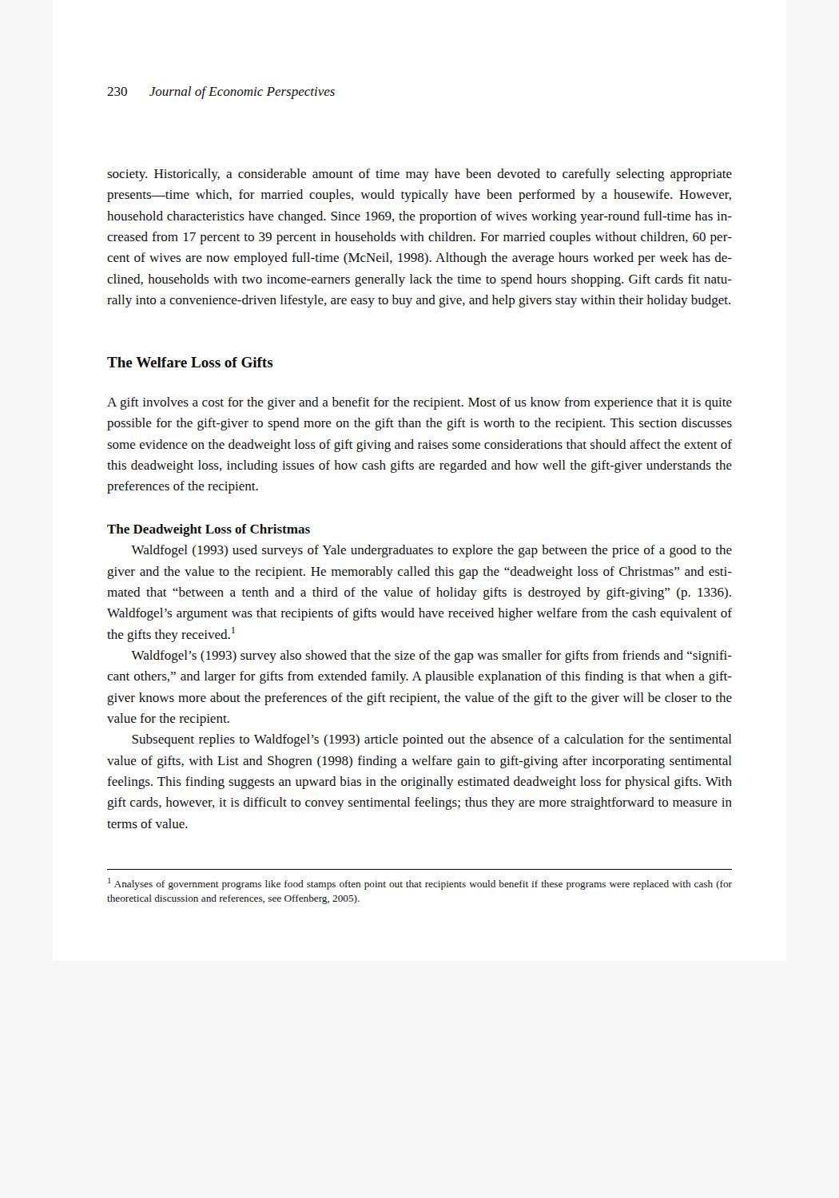230 Journal of Economic Perspectives
society. Historically, a considerable amount of time may have been devoted to carefully selecting appropriate presents—time which, for married couples, would typically have been performed by a housewife. However, household characteristics have changed. Since 1969, the proportion of wives working year-round full-time has increased from 17 percent to 39 percent in households with children. For married couples without children, 60 percent of wives are now employed full-time (McNeil, 1998). Although the average hours worked per week has declined, households with two income-earners generally lack the time to spend hours shopping. Gift cards fit naturally into a convenience-driven lifestyle, are easy to buy and give, and help givers stay within their holiday budget.
The Welfare Loss of Gifts
A gift involves a cost for the giver and a benefit for the recipient. Most of us know from experience that it is quite possible for the gift-giver to spend more on the gift than the gift is worth to the recipient. This section discusses some evidence on the deadweight loss of gift giving and raises some considerations that should affect the extent of this deadweight loss, including issues of how cash gifts are regarded and how well the gift-giver understands the preferences of the recipient.
The Deadweight Loss of Christmas
Waldfogel (1993) used surveys of Yale undergraduates to explore the gap between the price of a good to the giver and the value to the recipient. He memorably called this gap the “deadweight loss of Christmas” and estimated that “between a tenth and a third of the value of holiday gifts is destroyed by gift-giving” (p. 1336). Waldfogel’s argument was that recipients of gifts would have received higher welfare from the cash equivalent of the gifts they received.1
Waldfogel’s (1993) survey also showed that the size of the gap was smaller for gifts from friends and “significant others,” and larger for gifts from extended family. A plausible explanation of this finding is that when a gift-giver knows more about the preferences of the gift recipient, the value of the gift to the giver will be closer to the value for the recipient.
Subsequent replies to Waldfogel’s (1993) article pointed out the absence of a calculation for the sentimental value of gifts, with List and Shogren (1998) finding a welfare gain to gift-giving after incorporating sentimental feelings. This finding suggests an upward bias in the originally estimated deadweight loss for physical gifts. With gift cards, however, it is difficult to convey sentimental feelings; thus they are more straightforward to measure in terms of value.
1 Analyses of government programs like food stamps often point out that recipients would benefit if these programs were replaced with cash (for theoretical discussion and references, see Offenberg, 2005).